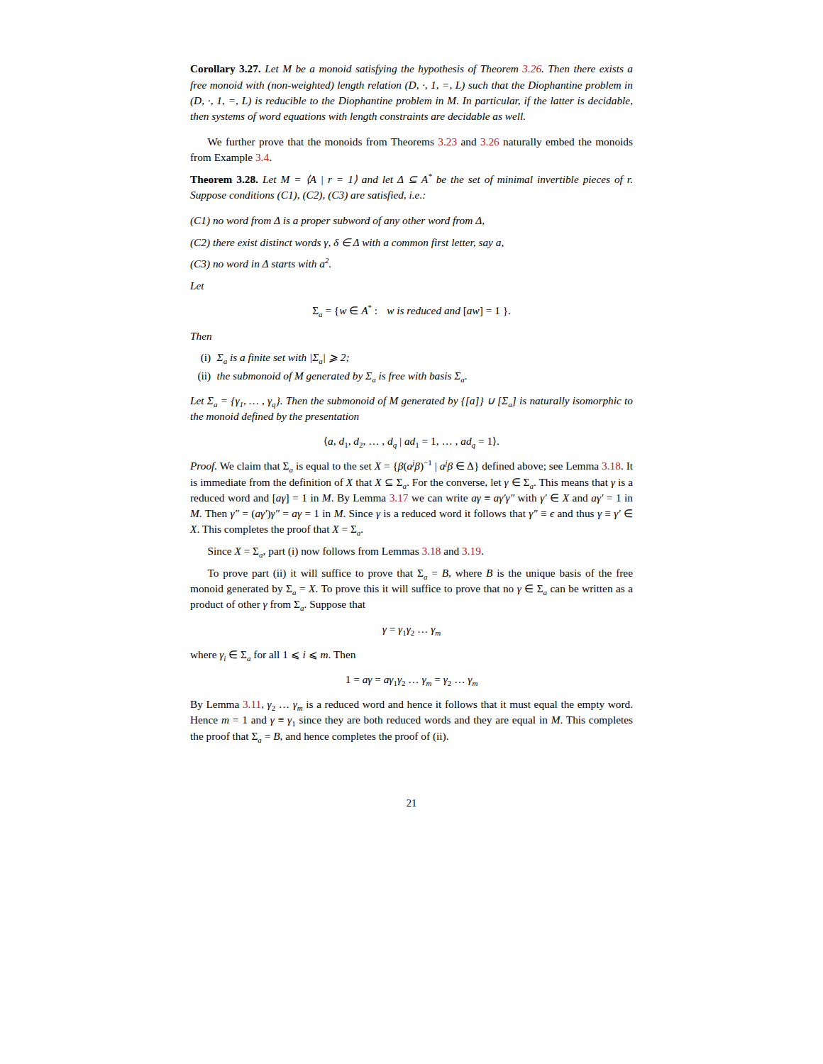Corollary 3.27. Let M be a monoid satisfying the hypothesis of Theorem 3.26. Then there exists a free monoid with (non-weighted) length relation (D, ·, 1, =, L) such that the Diophantine problem in (D, ·, 1, =, L) is reducible to the Diophantine problem in M. In particular, if the latter is decidable, then systems of word equations with length constraints are decidable as well.
We further prove that the monoids from Theorems 3.23 and 3.26 naturally embed the monoids from Example 3.4.
Theorem 3.28. Let M = ⟨A | r = 1⟩ and let Δ ⊆ A* be the set of minimal invertible pieces of r. Suppose conditions (C1), (C2), (C3) are satisfied, i.e.:
(C1) no word from Δ is a proper subword of any other word from Δ,
(C2) there exist distinct words γ, δ ∈ Δ with a common first letter, say a,
(C3) no word in Δ starts with a2.
Let
Σa = {w ∈ A* : w is reduced and [aw] = 1 }.
Then
(i) Σa is a finite set with |Σa| ⩾ 2;
(ii) the submonoid of M generated by Σa is free with basis Σa.
Let Σa = {γ1, … , γq}. Then the submonoid of M generated by {[a]} ∪ [Σa] is naturally isomorphic to the monoid defined by the presentation
⟨a, d1, d2, … , dq | ad1 = 1, … , adq = 1⟩.
Proof. We claim that Σa is equal to the set X = {β(ajβ)−1 | ajβ ∈ Δ} defined above; see Lemma 3.18. It is immediate from the definition of X that X ⊆ Σa. For the converse, let γ ∈ Σa. This means that γ is a reduced word and [aγ] = 1 in M. By Lemma 3.17 we can write aγ ≡ aγ′γ″ with γ′ ∈ X and aγ′ = 1 in M. Then γ″ = (aγ′)γ″ = aγ = 1 in M. Since γ is a reduced word it follows that γ″ ≡ ϵ and thus γ ≡ γ′ ∈ X. This completes the proof that X = Σa.
Since X = Σa, part (i) now follows from Lemmas 3.18 and 3.19.
To prove part (ii) it will suffice to prove that Σa = B, where B is the unique basis of the free monoid generated by Σa = X. To prove this it will suffice to prove that no γ ∈ Σa can be written as a product of other γ from Σa. Suppose that
γ = γ1γ2 … γm
where γi ∈ Σa for all 1 ⩽ i ⩽ m. Then
1 = aγ = aγ1γ2 … γm = γ2 … γm
By Lemma 3.11, γ2 … γm is a reduced word and hence it follows that it must equal the empty word. Hence m = 1 and γ ≡ γ1 since they are both reduced words and they are equal in M. This completes the proof that Σa = B, and hence completes the proof of (ii).
21